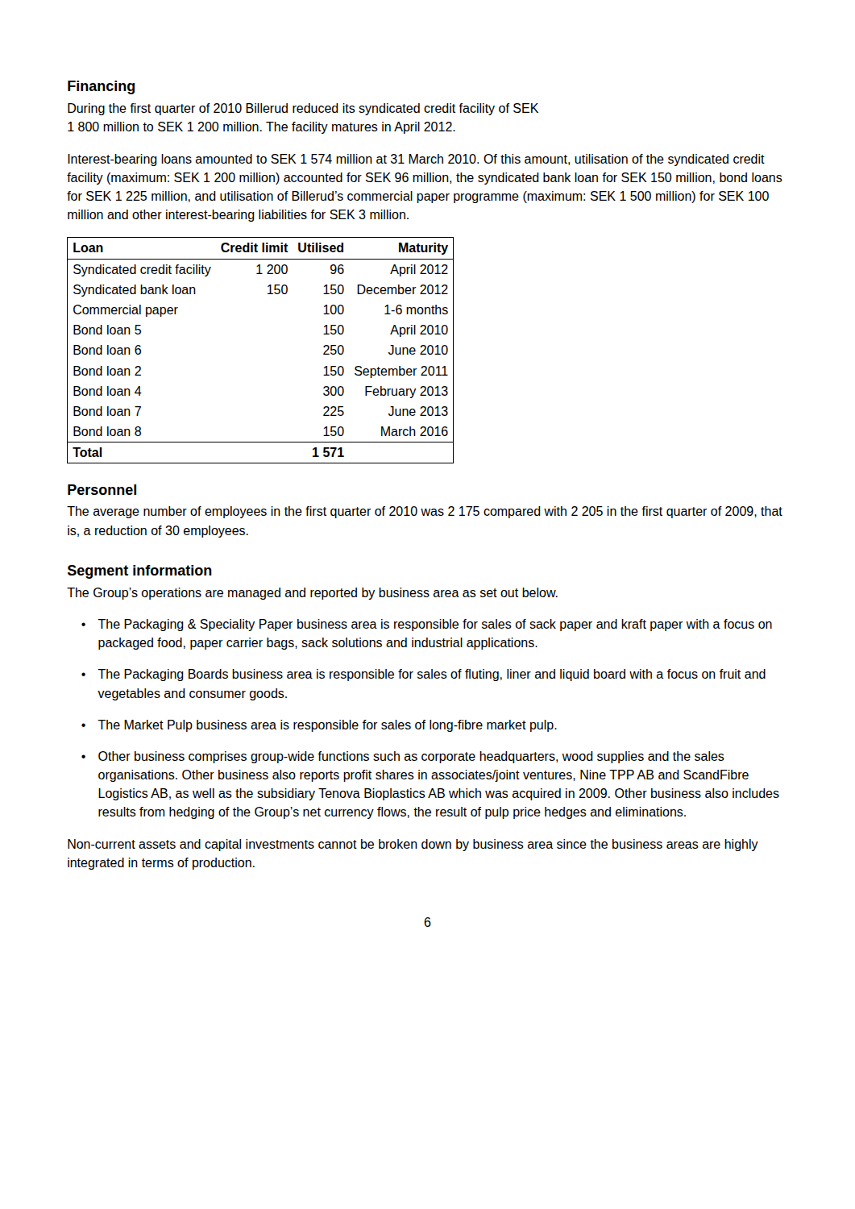Financing
During the first quarter of 2010 Billerud reduced its syndicated credit facility of SEK
1 800 million to SEK 1 200 million. The facility matures in April 2012.
Interest-bearing loans amounted to SEK 1 574 million at 31 March 2010. Of this amount, utilisation of the syndicated credit facility (maximum: SEK 1 200 million) accounted for SEK 96 million, the syndicated bank loan for SEK 150 million, bond loans for SEK 1 225 million, and utilisation of Billerud’s commercial paper programme (maximum: SEK 1 500 million) for SEK 100 million and other interest-bearing liabilities for SEK 3 million.
| Loan | Credit limit | Utilised | Maturity |
| --- | --- | --- | --- |
| Syndicated credit facility | 1 200 | 96 | April 2012 |
| Syndicated bank loan | 150 | 150 | December 2012 |
| Commercial paper | | 100 | 1-6 months |
| Bond loan 5 | | 150 | April 2010 |
| Bond loan 6 | | 250 | June 2010 |
| Bond loan 2 | | 150 | September 2011 |
| Bond loan 4 | | 300 | February 2013 |
| Bond loan 7 | | 225 | June 2013 |
| Bond loan 8 | | 150 | March 2016 |
| Total | | 1 571 | |
Personnel
The average number of employees in the first quarter of 2010 was 2 175 compared with 2 205 in the first quarter of 2009, that is, a reduction of 30 employees.
Segment information
The Group’s operations are managed and reported by business area as set out below.
The Packaging & Speciality Paper business area is responsible for sales of sack paper and kraft paper with a focus on packaged food, paper carrier bags, sack solutions and industrial applications.
The Packaging Boards business area is responsible for sales of fluting, liner and liquid board with a focus on fruit and vegetables and consumer goods.
The Market Pulp business area is responsible for sales of long-fibre market pulp.
Other business comprises group-wide functions such as corporate headquarters, wood supplies and the sales organisations. Other business also reports profit shares in associates/joint ventures, Nine TPP AB and ScandFibre Logistics AB, as well as the subsidiary Tenova Bioplastics AB which was acquired in 2009. Other business also includes results from hedging of the Group’s net currency flows, the result of pulp price hedges and eliminations.
Non-current assets and capital investments cannot be broken down by business area since the business areas are highly integrated in terms of production.
6